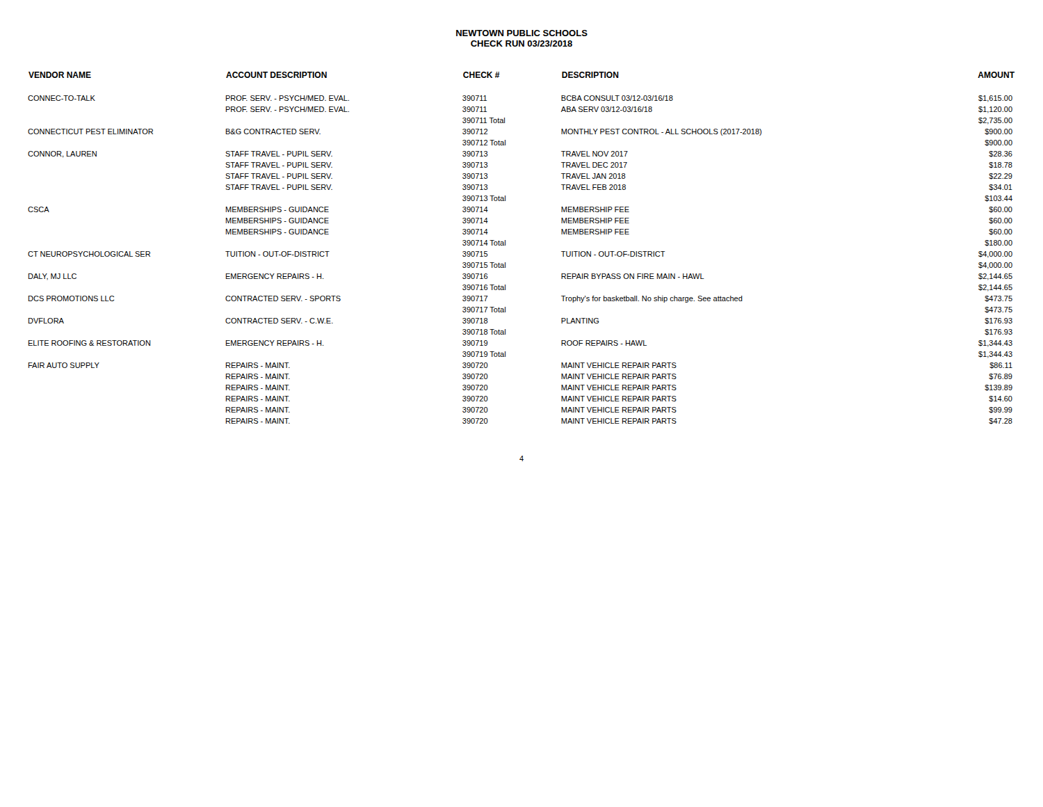NEWTOWN PUBLIC SCHOOLS
CHECK RUN 03/23/2018
| VENDOR NAME | ACCOUNT DESCRIPTION | CHECK # | DESCRIPTION | AMOUNT |
| --- | --- | --- | --- | --- |
| CONNEC-TO-TALK | PROF. SERV. - PSYCH/MED. EVAL. | 390711 | BCBA CONSULT 03/12-03/16/18 | $1,615.00 |
| | PROF. SERV. - PSYCH/MED. EVAL. | 390711 | ABA SERV 03/12-03/16/18 | $1,120.00 |
| | | 390711 Total | | $2,735.00 |
| CONNECTICUT PEST ELIMINATOR | B&G CONTRACTED SERV. | 390712 | MONTHLY PEST CONTROL - ALL SCHOOLS (2017-2018) | $900.00 |
| | | 390712 Total | | $900.00 |
| CONNOR, LAUREN | STAFF TRAVEL - PUPIL SERV. | 390713 | TRAVEL NOV 2017 | $28.36 |
| | STAFF TRAVEL - PUPIL SERV. | 390713 | TRAVEL DEC 2017 | $18.78 |
| | STAFF TRAVEL - PUPIL SERV. | 390713 | TRAVEL JAN 2018 | $22.29 |
| | STAFF TRAVEL - PUPIL SERV. | 390713 | TRAVEL FEB 2018 | $34.01 |
| | | 390713 Total | | $103.44 |
| CSCA | MEMBERSHIPS - GUIDANCE | 390714 | MEMBERSHIP FEE | $60.00 |
| | MEMBERSHIPS - GUIDANCE | 390714 | MEMBERSHIP FEE | $60.00 |
| | MEMBERSHIPS - GUIDANCE | 390714 | MEMBERSHIP FEE | $60.00 |
| | | 390714 Total | | $180.00 |
| CT NEUROPSYCHOLOGICAL SER | TUITION - OUT-OF-DISTRICT | 390715 | TUITION - OUT-OF-DISTRICT | $4,000.00 |
| | | 390715 Total | | $4,000.00 |
| DALY, MJ LLC | EMERGENCY REPAIRS - H. | 390716 | REPAIR BYPASS ON FIRE MAIN - HAWL | $2,144.65 |
| | | 390716 Total | | $2,144.65 |
| DCS PROMOTIONS LLC | CONTRACTED SERV. - SPORTS | 390717 | Trophy's for basketball. No ship charge. See attached | $473.75 |
| | | 390717 Total | | $473.75 |
| DVFLORA | CONTRACTED SERV. - C.W.E. | 390718 | PLANTING | $176.93 |
| | | 390718 Total | | $176.93 |
| ELITE ROOFING & RESTORATION | EMERGENCY REPAIRS - H. | 390719 | ROOF REPAIRS - HAWL | $1,344.43 |
| | | 390719 Total | | $1,344.43 |
| FAIR AUTO SUPPLY | REPAIRS - MAINT. | 390720 | MAINT VEHICLE REPAIR PARTS | $86.11 |
| | REPAIRS - MAINT. | 390720 | MAINT VEHICLE REPAIR PARTS | $76.89 |
| | REPAIRS - MAINT. | 390720 | MAINT VEHICLE REPAIR PARTS | $139.89 |
| | REPAIRS - MAINT. | 390720 | MAINT VEHICLE REPAIR PARTS | $14.60 |
| | REPAIRS - MAINT. | 390720 | MAINT VEHICLE REPAIR PARTS | $99.99 |
| | REPAIRS - MAINT. | 390720 | MAINT VEHICLE REPAIR PARTS | $47.28 |
4